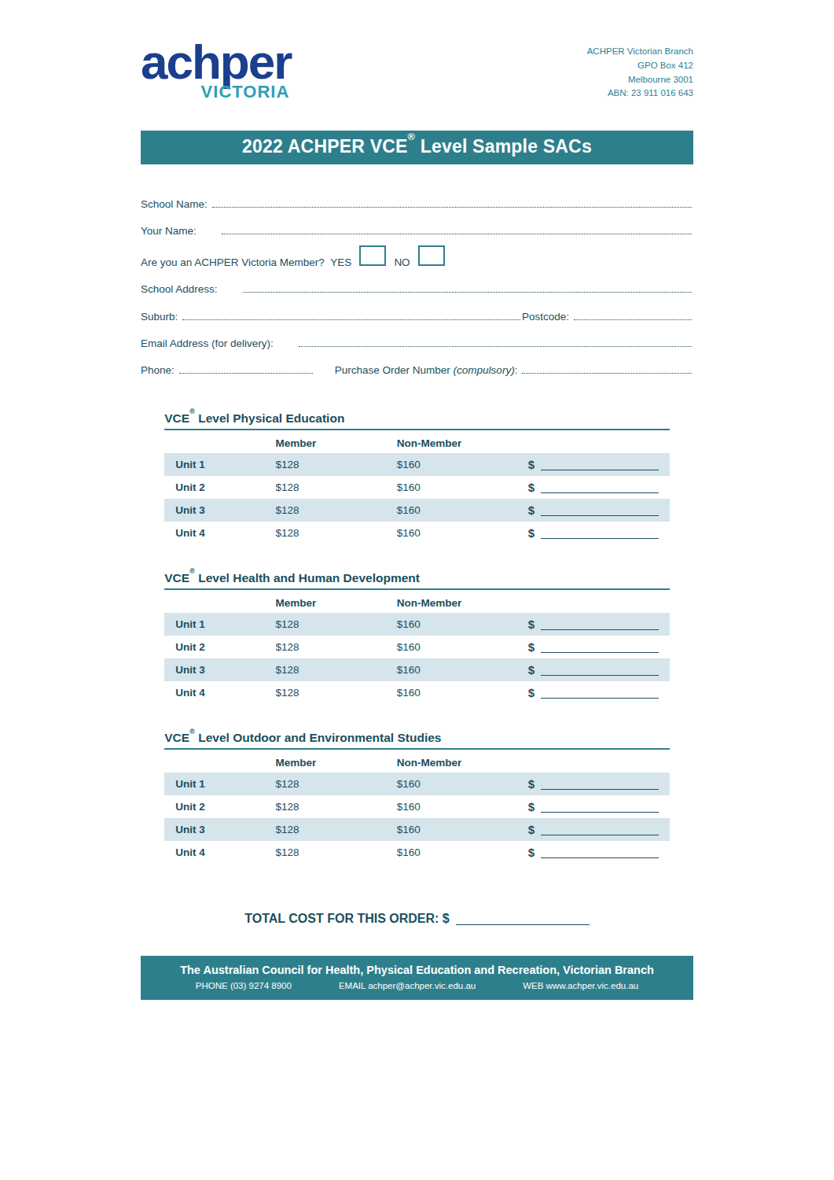achper
VICTORIA
ACHPER Victorian Branch
GPO Box 412
Melbourne 3001
ABN: 23 911 016 643
2022 ACHPER VCE® Level Sample SACs
School Name:
Your Name:
Are you an ACHPER Victoria Member? YES NO
School Address:
Suburb: Postcode:
Email Address (for delivery):
Phone: Purchase Order Number (compulsory):
VCE® Level Physical Education
| | Member | Non-Member | |
| --- | --- | --- | --- |
| Unit 1 | $128 | $160 | $ |
| Unit 2 | $128 | $160 | $ |
| Unit 3 | $128 | $160 | $ |
| Unit 4 | $128 | $160 | $ |
VCE® Level Health and Human Development
| | Member | Non-Member | |
| --- | --- | --- | --- |
| Unit 1 | $128 | $160 | $ |
| Unit 2 | $128 | $160 | $ |
| Unit 3 | $128 | $160 | $ |
| Unit 4 | $128 | $160 | $ |
VCE® Level Outdoor and Environmental Studies
| | Member | Non-Member | |
| --- | --- | --- | --- |
| Unit 1 | $128 | $160 | $ |
| Unit 2 | $128 | $160 | $ |
| Unit 3 | $128 | $160 | $ |
| Unit 4 | $128 | $160 | $ |
TOTAL COST FOR THIS ORDER: $
The Australian Council for Health, Physical Education and Recreation, Victorian Branch
PHONE (03) 9274 8900 EMAIL achper@achper.vic.edu.au WEB www.achper.vic.edu.au